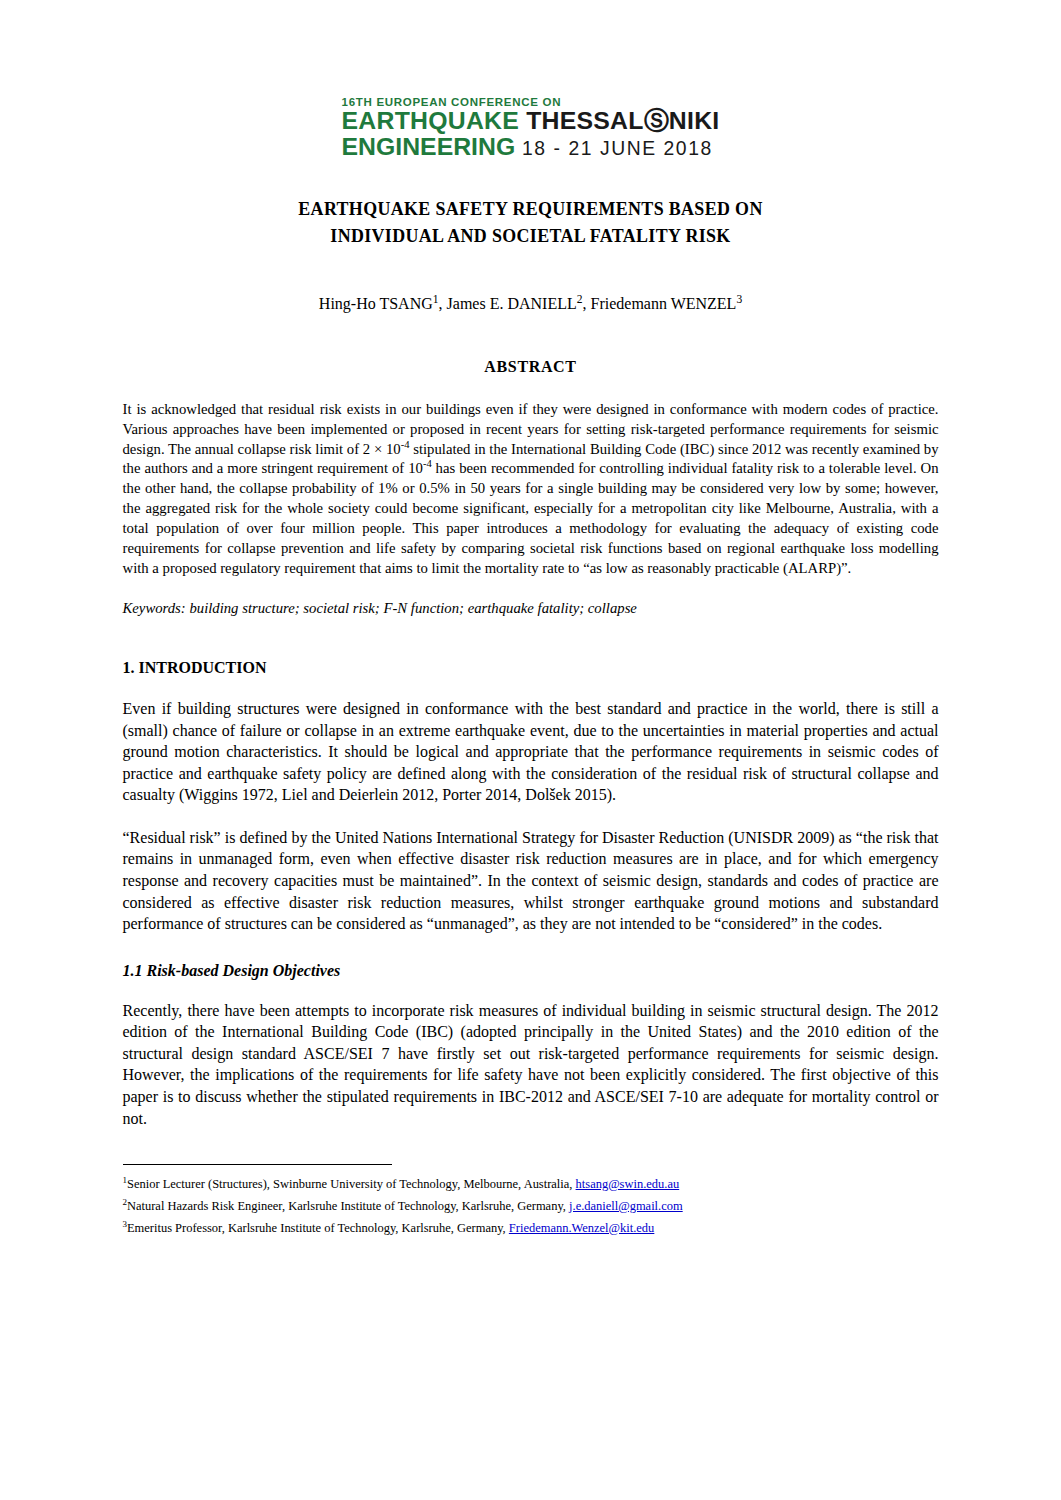16TH EUROPEAN CONFERENCE ON
EARTHQUAKE THESSALⓈNIKI
ENGINEERING 18 - 21 JUNE 2018
Earthquake Safety Requirements Based on
Individual and Societal Fatality Risk
Hing-Ho TSANG1, James E. DANIELL2, Friedemann WENZEL3
ABSTRACT
It is acknowledged that residual risk exists in our buildings even if they were designed in conformance with modern codes of practice. Various approaches have been implemented or proposed in recent years for setting risk-targeted performance requirements for seismic design. The annual collapse risk limit of 2 × 10-4 stipulated in the International Building Code (IBC) since 2012 was recently examined by the authors and a more stringent requirement of 10-4 has been recommended for controlling individual fatality risk to a tolerable level. On the other hand, the collapse probability of 1% or 0.5% in 50 years for a single building may be considered very low by some; however, the aggregated risk for the whole society could become significant, especially for a metropolitan city like Melbourne, Australia, with a total population of over four million people. This paper introduces a methodology for evaluating the adequacy of existing code requirements for collapse prevention and life safety by comparing societal risk functions based on regional earthquake loss modelling with a proposed regulatory requirement that aims to limit the mortality rate to “as low as reasonably practicable (ALARP)”.
Keywords: building structure; societal risk; F-N function; earthquake fatality; collapse
1. INTRODUCTION
Even if building structures were designed in conformance with the best standard and practice in the world, there is still a (small) chance of failure or collapse in an extreme earthquake event, due to the uncertainties in material properties and actual ground motion characteristics. It should be logical and appropriate that the performance requirements in seismic codes of practice and earthquake safety policy are defined along with the consideration of the residual risk of structural collapse and casualty (Wiggins 1972, Liel and Deierlein 2012, Porter 2014, Dolšek 2015).
“Residual risk” is defined by the United Nations International Strategy for Disaster Reduction (UNISDR 2009) as “the risk that remains in unmanaged form, even when effective disaster risk reduction measures are in place, and for which emergency response and recovery capacities must be maintained”. In the context of seismic design, standards and codes of practice are considered as effective disaster risk reduction measures, whilst stronger earthquake ground motions and substandard performance of structures can be considered as “unmanaged”, as they are not intended to be “considered” in the codes.
1.1 Risk-based Design Objectives
Recently, there have been attempts to incorporate risk measures of individual building in seismic structural design. The 2012 edition of the International Building Code (IBC) (adopted principally in the United States) and the 2010 edition of the structural design standard ASCE/SEI 7 have firstly set out risk-targeted performance requirements for seismic design. However, the implications of the requirements for life safety have not been explicitly considered. The first objective of this paper is to discuss whether the stipulated requirements in IBC-2012 and ASCE/SEI 7-10 are adequate for mortality control or not.
1Senior Lecturer (Structures), Swinburne University of Technology, Melbourne, Australia, htsang@swin.edu.au
2Natural Hazards Risk Engineer, Karlsruhe Institute of Technology, Karlsruhe, Germany, j.e.daniell@gmail.com
3Emeritus Professor, Karlsruhe Institute of Technology, Karlsruhe, Germany, Friedemann.Wenzel@kit.edu